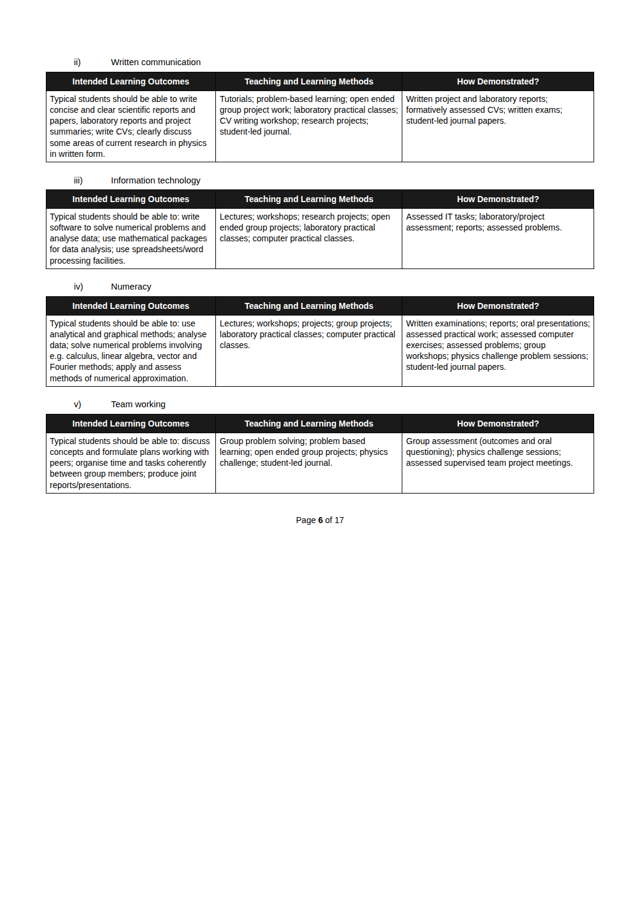ii) Written communication
| Intended Learning Outcomes | Teaching and Learning Methods | How Demonstrated? |
| --- | --- | --- |
| Typical students should be able to write concise and clear scientific reports and papers, laboratory reports and project summaries; write CVs; clearly discuss some areas of current research in physics in written form. | Tutorials; problem-based learning; open ended group project work; laboratory practical classes; CV writing workshop; research projects; student-led journal. | Written project and laboratory reports; formatively assessed CVs; written exams; student-led journal papers. |
iii) Information technology
| Intended Learning Outcomes | Teaching and Learning Methods | How Demonstrated? |
| --- | --- | --- |
| Typical students should be able to: write software to solve numerical problems and analyse data; use mathematical packages for data analysis; use spreadsheets/word processing facilities. | Lectures; workshops; research projects; open ended group projects; laboratory practical classes; computer practical classes. | Assessed IT tasks; laboratory/project assessment; reports; assessed problems. |
iv) Numeracy
| Intended Learning Outcomes | Teaching and Learning Methods | How Demonstrated? |
| --- | --- | --- |
| Typical students should be able to: use analytical and graphical methods; analyse data; solve numerical problems involving e.g. calculus, linear algebra, vector and Fourier methods; apply and assess methods of numerical approximation. | Lectures; workshops; projects; group projects; laboratory practical classes; computer practical classes. | Written examinations; reports; oral presentations; assessed practical work; assessed computer exercises; assessed problems; group workshops; physics challenge problem sessions; student-led journal papers. |
v) Team working
| Intended Learning Outcomes | Teaching and Learning Methods | How Demonstrated? |
| --- | --- | --- |
| Typical students should be able to: discuss concepts and formulate plans working with peers; organise time and tasks coherently between group members; produce joint reports/presentations. | Group problem solving; problem based learning; open ended group projects; physics challenge; student-led journal. | Group assessment (outcomes and oral questioning); physics challenge sessions; assessed supervised team project meetings. |
Page 6 of 17